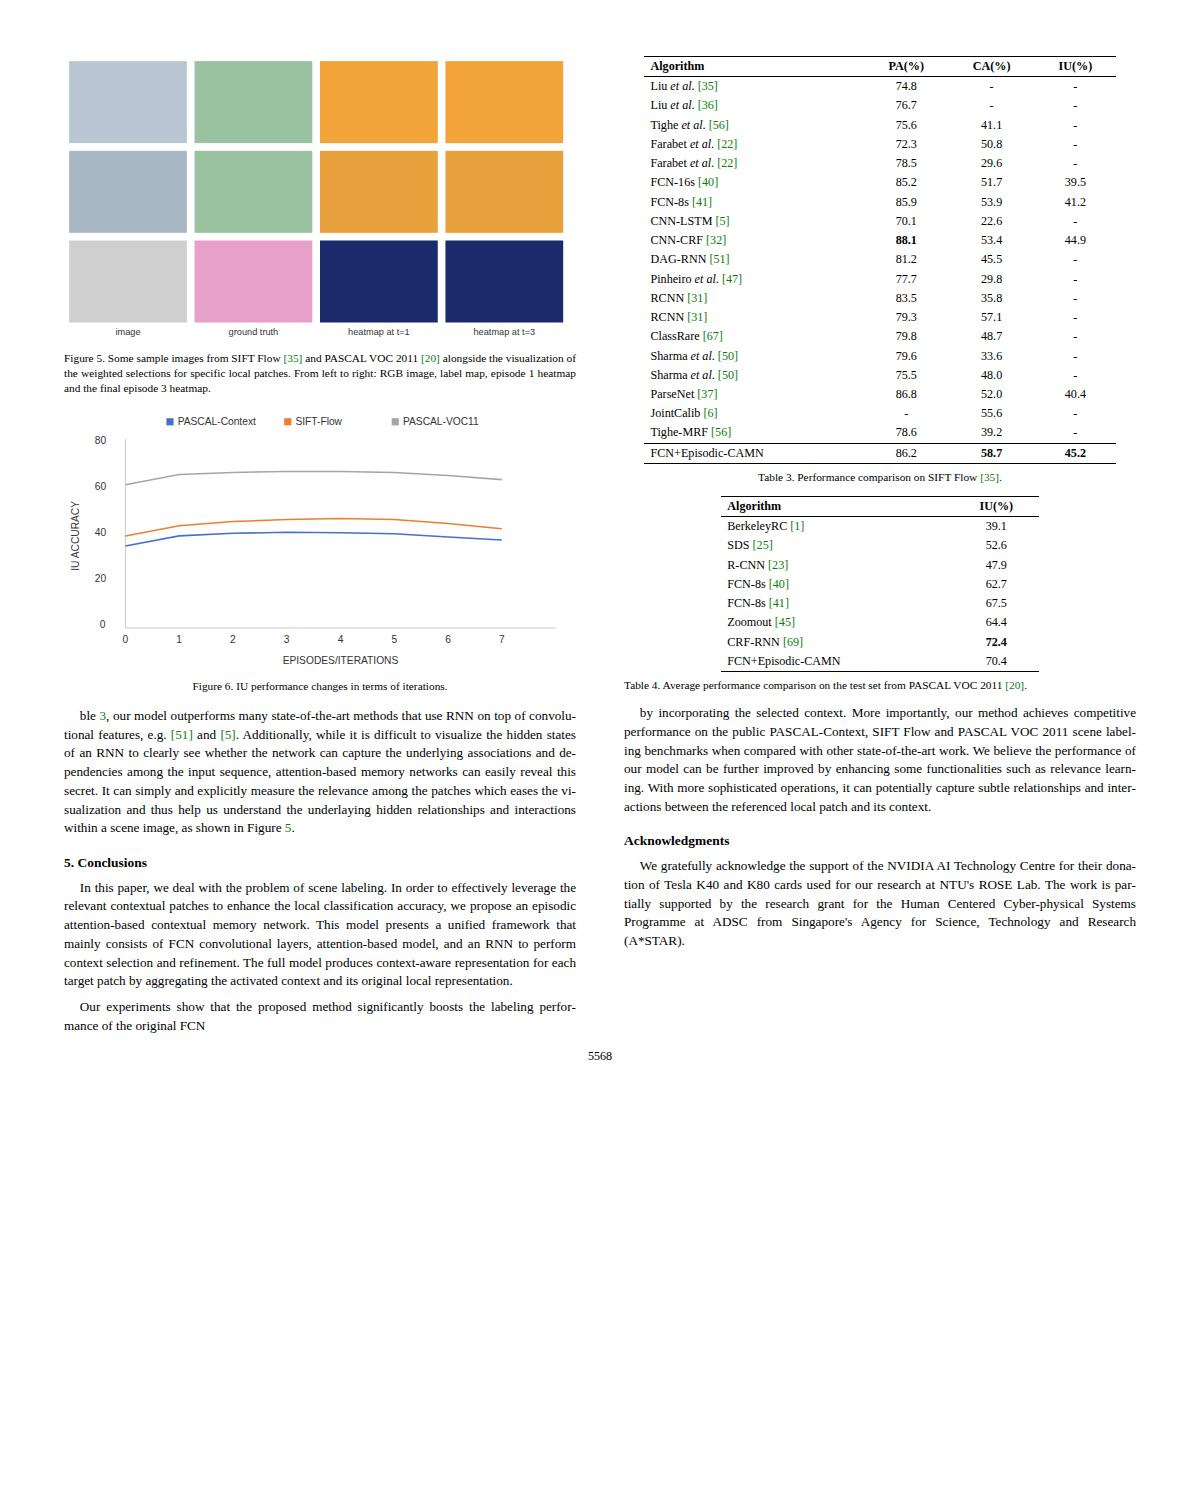Figure 5. Some sample images from SIFT Flow [35] and PASCAL VOC 2011 [20] alongside the visualization of the weighted selections for specific local patches. From left to right: RGB image, label map, episode 1 heatmap and the final episode 3 heatmap.
Figure 6. IU performance changes in terms of iterations.
ble 3, our model outperforms many state-of-the-art methods that use RNN on top of convolutional features, e.g. [51] and [5]. Additionally, while it is difficult to visualize the hidden states of an RNN to clearly see whether the network can capture the underlying associations and dependencies among the input sequence, attention-based memory networks can easily reveal this secret. It can simply and explicitly measure the relevance among the patches which eases the visualization and thus help us understand the underlaying hidden relationships and interactions within a scene image, as shown in Figure 5.
5. Conclusions
In this paper, we deal with the problem of scene labeling. In order to effectively leverage the relevant contextual patches to enhance the local classification accuracy, we propose an episodic attention-based contextual memory network. This model presents a unified framework that mainly consists of FCN convolutional layers, attention-based model, and an RNN to perform context selection and refinement. The full model produces context-aware representation for each target patch by aggregating the activated context and its original local representation.
Our experiments show that the proposed method significantly boosts the labeling performance of the original FCN
| Algorithm | PA(%) | CA(%) | IU(%) |
| --- | --- | --- | --- |
| Liu et al . [35] | 74.8 | - | - |
| Liu et al . [36] | 76.7 | - | - |
| Tighe et al . [56] | 75.6 | 41.1 | - |
| Farabet et al . [22] | 72.3 | 50.8 | - |
| Farabet et al . [22] | 78.5 | 29.6 | - |
| FCN-16s [40] | 85.2 | 51.7 | 39.5 |
| FCN-8s [41] | 85.9 | 53.9 | 41.2 |
| CNN-LSTM [5] | 70.1 | 22.6 | - |
| CNN-CRF [32] | 88.1 | 53.4 | 44.9 |
| DAG-RNN [51] | 81.2 | 45.5 | - |
| Pinheiro et al . [47] | 77.7 | 29.8 | - |
| RCNN [31] | 83.5 | 35.8 | - |
| RCNN [31] | 79.3 | 57.1 | - |
| ClassRare [67] | 79.8 | 48.7 | - |
| Sharma et al . [50] | 79.6 | 33.6 | - |
| Sharma et al . [50] | 75.5 | 48.0 | - |
| ParseNet [37] | 86.8 | 52.0 | 40.4 |
| JointCalib [6] | - | 55.6 | - |
| Tighe-MRF [56] | 78.6 | 39.2 | - |
| FCN+Episodic-CAMN | 86.2 | 58.7 | 45.2 |
Table 3. Performance comparison on SIFT Flow [35].
| Algorithm | IU(%) |
| --- | --- |
| BerkeleyRC [1] | 39.1 |
| SDS [25] | 52.6 |
| R-CNN [23] | 47.9 |
| FCN-8s [40] | 62.7 |
| FCN-8s [41] | 67.5 |
| Zoomout [45] | 64.4 |
| CRF-RNN [69] | 72.4 |
| FCN+Episodic-CAMN | 70.4 |
Table 4. Average performance comparison on the test set from PASCAL VOC 2011 [20].
by incorporating the selected context. More importantly, our method achieves competitive performance on the public PASCAL-Context, SIFT Flow and PASCAL VOC 2011 scene labeling benchmarks when compared with other state-of-the-art work. We believe the performance of our model can be further improved by enhancing some functionalities such as relevance learning. With more sophisticated operations, it can potentially capture subtle relationships and interactions between the referenced local patch and its context.
Acknowledgments
We gratefully acknowledge the support of the NVIDIA AI Technology Centre for their donation of Tesla K40 and K80 cards used for our research at NTU's ROSE Lab. The work is partially supported by the research grant for the Human Centered Cyber-physical Systems Programme at ADSC from Singapore's Agency for Science, Technology and Research (A*STAR).
5568